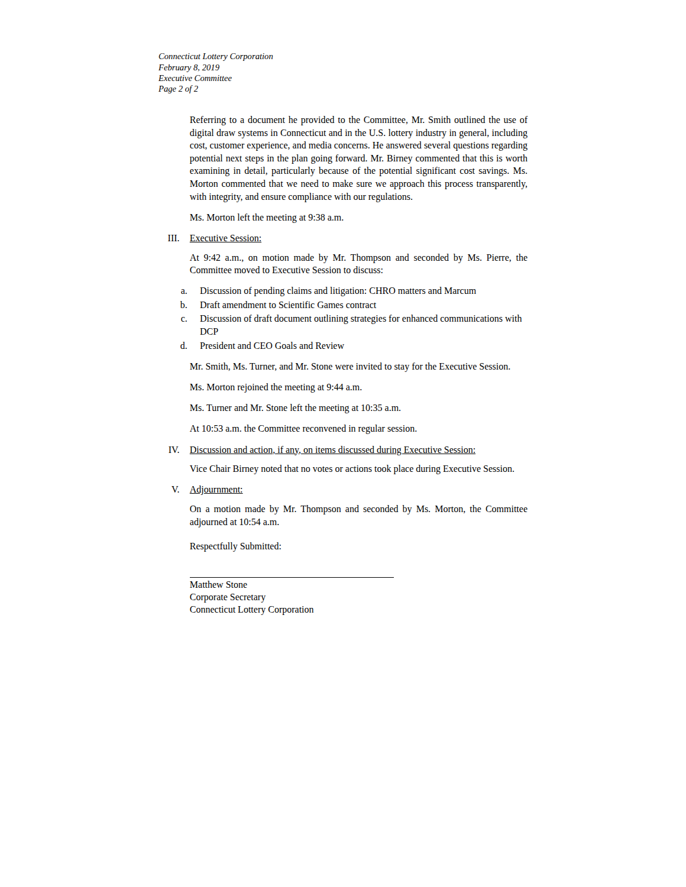Connecticut Lottery Corporation
February 8, 2019
Executive Committee
Page 2 of 2
Referring to a document he provided to the Committee, Mr. Smith outlined the use of digital draw systems in Connecticut and in the U.S. lottery industry in general, including cost, customer experience, and media concerns. He answered several questions regarding potential next steps in the plan going forward. Mr. Birney commented that this is worth examining in detail, particularly because of the potential significant cost savings. Ms. Morton commented that we need to make sure we approach this process transparently, with integrity, and ensure compliance with our regulations.
Ms. Morton left the meeting at 9:38 a.m.
III.
Executive Session:
At 9:42 a.m., on motion made by Mr. Thompson and seconded by Ms. Pierre, the Committee moved to Executive Session to discuss:
Discussion of pending claims and litigation: CHRO matters and Marcum
Draft amendment to Scientific Games contract
Discussion of draft document outlining strategies for enhanced communications with DCP
President and CEO Goals and Review
Mr. Smith, Ms. Turner, and Mr. Stone were invited to stay for the Executive Session.
Ms. Morton rejoined the meeting at 9:44 a.m.
Ms. Turner and Mr. Stone left the meeting at 10:35 a.m.
At 10:53 a.m. the Committee reconvened in regular session.
IV.
Discussion and action, if any, on items discussed during Executive Session:
Vice Chair Birney noted that no votes or actions took place during Executive Session.
V.
Adjournment:
On a motion made by Mr. Thompson and seconded by Ms. Morton, the Committee adjourned at 10:54 a.m.
Respectfully Submitted:
Matthew Stone
Corporate Secretary
Connecticut Lottery Corporation